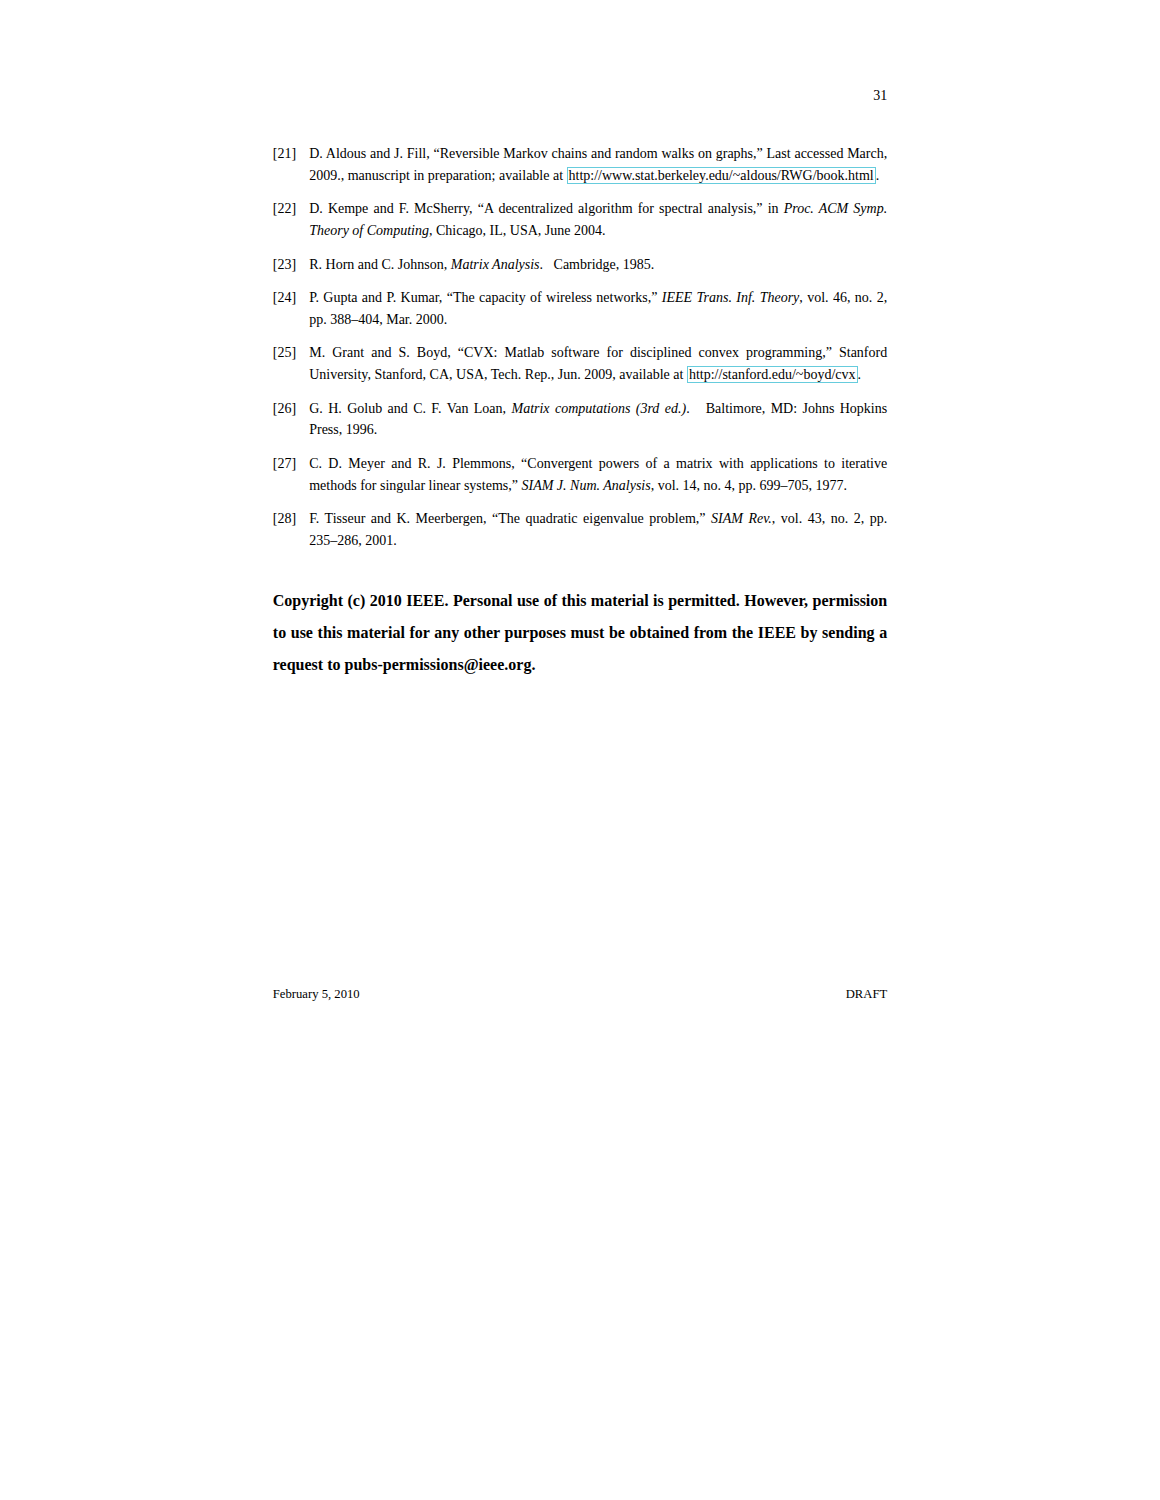31
[21] D. Aldous and J. Fill, “Reversible Markov chains and random walks on graphs,” Last accessed March, 2009., manuscript in preparation; available at http://www.stat.berkeley.edu/~aldous/RWG/book.html.
[22] D. Kempe and F. McSherry, “A decentralized algorithm for spectral analysis,” in Proc. ACM Symp. Theory of Computing, Chicago, IL, USA, June 2004.
[23] R. Horn and C. Johnson, Matrix Analysis. Cambridge, 1985.
[24] P. Gupta and P. Kumar, “The capacity of wireless networks,” IEEE Trans. Inf. Theory, vol. 46, no. 2, pp. 388–404, Mar. 2000.
[25] M. Grant and S. Boyd, “CVX: Matlab software for disciplined convex programming,” Stanford University, Stanford, CA, USA, Tech. Rep., Jun. 2009, available at http://stanford.edu/~boyd/cvx.
[26] G. H. Golub and C. F. Van Loan, Matrix computations (3rd ed.). Baltimore, MD: Johns Hopkins Press, 1996.
[27] C. D. Meyer and R. J. Plemmons, “Convergent powers of a matrix with applications to iterative methods for singular linear systems,” SIAM J. Num. Analysis, vol. 14, no. 4, pp. 699–705, 1977.
[28] F. Tisseur and K. Meerbergen, “The quadratic eigenvalue problem,” SIAM Rev., vol. 43, no. 2, pp. 235–286, 2001.
Copyright (c) 2010 IEEE. Personal use of this material is permitted. However, permission to use this material for any other purposes must be obtained from the IEEE by sending a request to pubs-permissions@ieee.org.
February 5, 2010 DRAFT